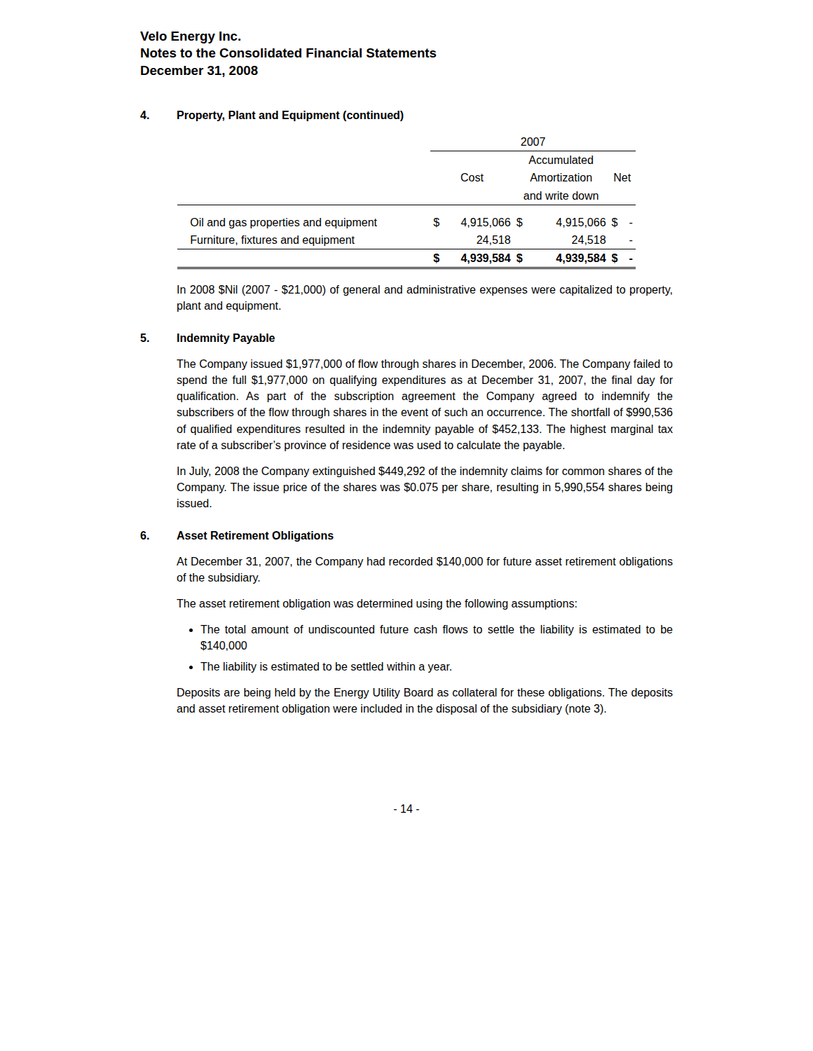Velo Energy Inc.
Notes to the Consolidated Financial Statements
December 31, 2008
4. Property, Plant and Equipment (continued)
| | | 2007 |
| | | | | Accumulated | | |
| | | Cost | Amortization | Net |
| | | | | and write down | | |
| Oil and gas properties and equipment | | $ | 4,915,066 | $ | 4,915,066 | $ | - |
| Furniture, fixtures and equipment | | | 24,518 | | 24,518 | | - |
| | | $ | 4,939,584 | $ | 4,939,584 | $ | - |
In 2008 $Nil (2007 - $21,000) of general and administrative expenses were capitalized to property, plant and equipment.
5. Indemnity Payable
The Company issued $1,977,000 of flow through shares in December, 2006. The Company failed to spend the full $1,977,000 on qualifying expenditures as at December 31, 2007, the final day for qualification. As part of the subscription agreement the Company agreed to indemnify the subscribers of the flow through shares in the event of such an occurrence. The shortfall of $990,536 of qualified expenditures resulted in the indemnity payable of $452,133. The highest marginal tax rate of a subscriber’s province of residence was used to calculate the payable.
In July, 2008 the Company extinguished $449,292 of the indemnity claims for common shares of the Company. The issue price of the shares was $0.075 per share, resulting in 5,990,554 shares being issued.
6. Asset Retirement Obligations
At December 31, 2007, the Company had recorded $140,000 for future asset retirement obligations of the subsidiary.
The asset retirement obligation was determined using the following assumptions:
The total amount of undiscounted future cash flows to settle the liability is estimated to be $140,000
The liability is estimated to be settled within a year.
Deposits are being held by the Energy Utility Board as collateral for these obligations. The deposits and asset retirement obligation were included in the disposal of the subsidiary (note 3).
- 14 -